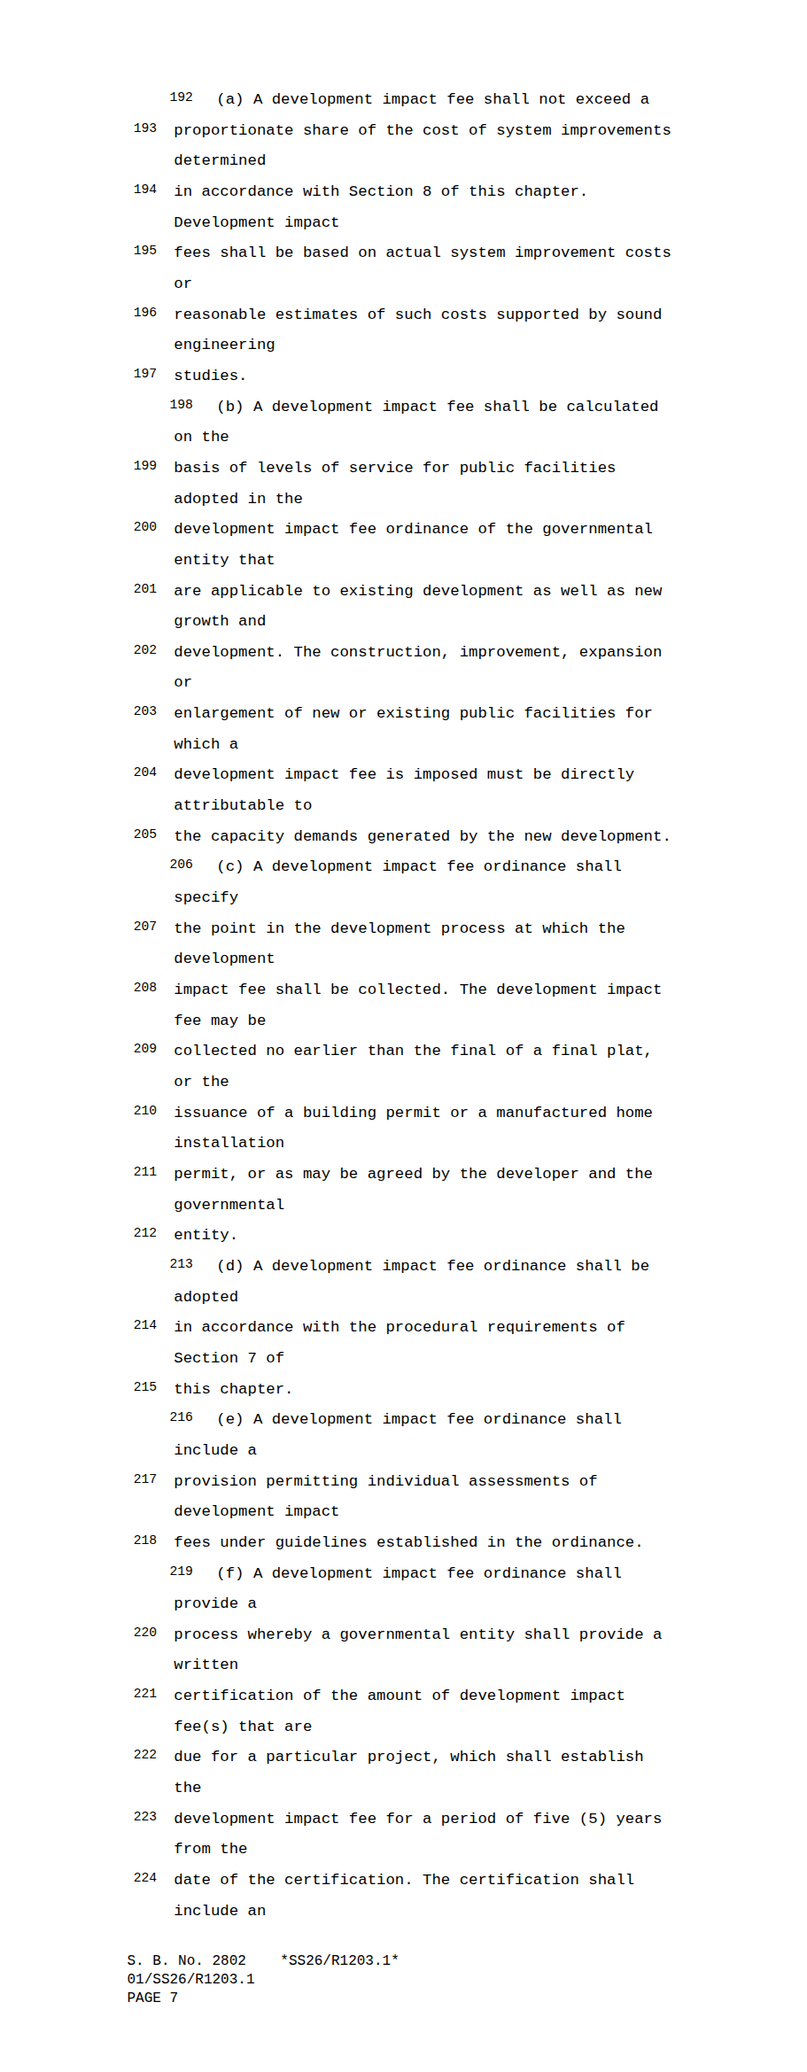(a) A development impact fee shall not exceed a
proportionate share of the cost of system improvements determined
in accordance with Section 8 of this chapter. Development impact
fees shall be based on actual system improvement costs or
reasonable estimates of such costs supported by sound engineering
studies.
(b) A development impact fee shall be calculated on the
basis of levels of service for public facilities adopted in the
development impact fee ordinance of the governmental entity that
are applicable to existing development as well as new growth and
development. The construction, improvement, expansion or
enlargement of new or existing public facilities for which a
development impact fee is imposed must be directly attributable to
the capacity demands generated by the new development.
(c) A development impact fee ordinance shall specify
the point in the development process at which the development
impact fee shall be collected. The development impact fee may be
collected no earlier than the final of a final plat, or the
issuance of a building permit or a manufactured home installation
permit, or as may be agreed by the developer and the governmental
entity.
(d) A development impact fee ordinance shall be adopted
in accordance with the procedural requirements of Section 7 of
this chapter.
(e) A development impact fee ordinance shall include a
provision permitting individual assessments of development impact
fees under guidelines established in the ordinance.
(f) A development impact fee ordinance shall provide a
process whereby a governmental entity shall provide a written
certification of the amount of development impact fee(s) that are
due for a particular project, which shall establish the
development impact fee for a period of five (5) years from the
date of the certification. The certification shall include an
S. B. No. 2802 *SS26/R1203.1*
01/SS26/R1203.1
PAGE 7